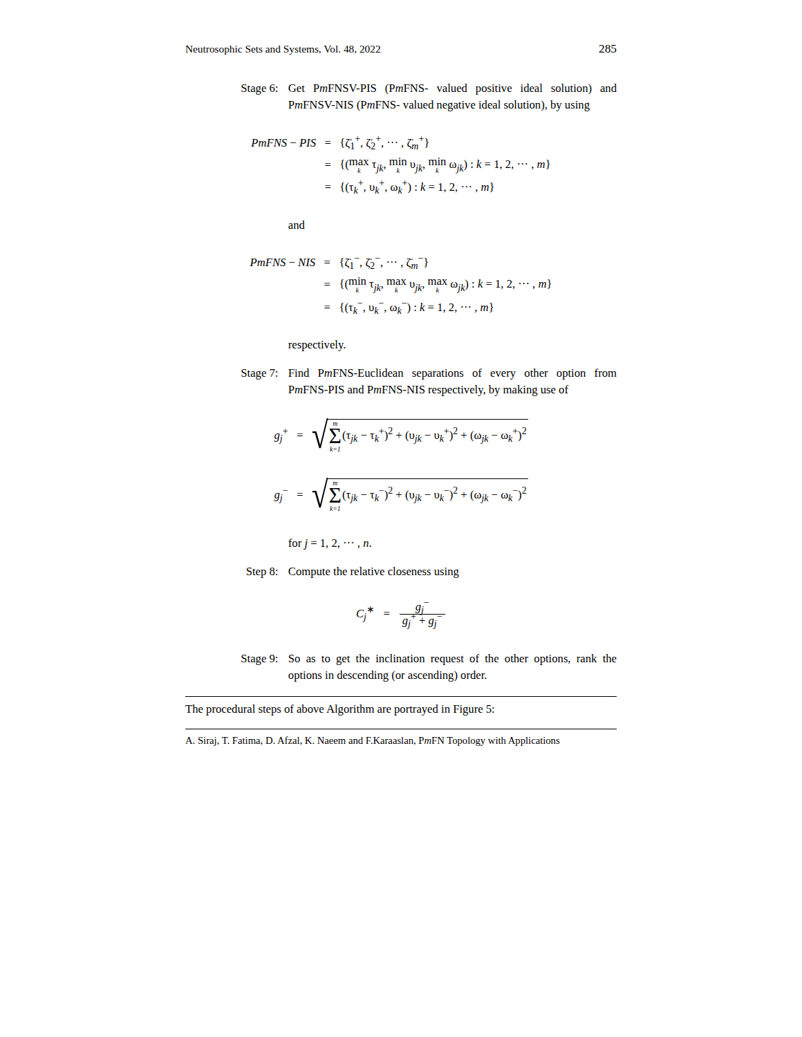Neutrosophic Sets and Systems, Vol. 48, 2022
285
Stage 6: Get Pm FNSV-PIS (Pm FNS- valued positive ideal solution) and Pm FNSV-NIS (Pm FNS- valued negative ideal solution), by using
PmFNS − PIS = {ζ̈1+, ζ̈2+, ··· , ζ̈m+}
= {(max k τjk, min k υjk, min k ωjk) : k = 1, 2, ··· , m}
= {(τk+, υk+, ωk+) : k = 1, 2, ··· , m}
and
PmFNS − NIS = {ζ̈1−, ζ̈2−, ··· , ζ̈m−}
= {(min k τjk, max k υjk, max k ωjk) : k = 1, 2, ··· , m}
= {(τk−, υk−, ωk−) : k = 1, 2, ··· , m}
respectively.
Stage 7: Find Pm FNS-Euclidean separations of every other option from Pm FNS-PIS and Pm FNS-NIS respectively, by making use of
gj+ = √ mΣk=1(τjk − τk+)2 + (υjk − υk+)2 + (ωjk − ωk+)2
gj− = √ mΣk=1(τjk − τk−)2 + (υjk − υk−)2 + (ωjk − ωk−)2
for j = 1, 2, ··· , n.
Step 8: Compute the relative closeness using
Cj∗ = gj− gj+ + gj−
Stage 9: So as to get the inclination request of the other options, rank the options in descending (or ascending) order.
The procedural steps of above Algorithm are portrayed in Figure 5:
A. Siraj, T. Fatima, D. Afzal, K. Naeem and F.Karaaslan, Pm FN Topology with Applications